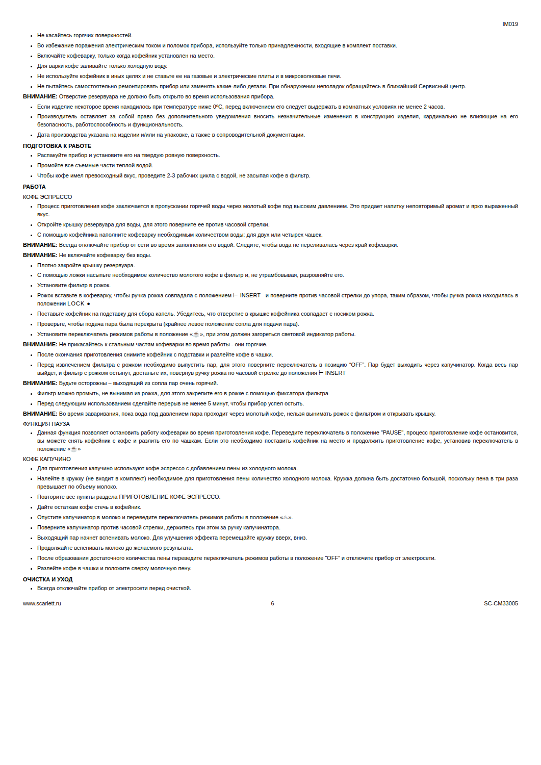IM019
Не касайтесь горячих поверхностей.
Во избежание поражения электрическим током и поломок прибора, используйте только принадлежности, входящие в комплект поставки.
Включайте кофеварку, только когда кофейник установлен на место.
Для варки кофе заливайте только холодную воду.
Не используйте кофейник в иных целях и не ставьте ее на газовые и электрические плиты и в микроволновые печи.
Не пытайтесь самостоятельно ремонтировать прибор или заменять какие-либо детали. При обнаружении неполадок обращайтесь в ближайший Сервисный центр.
ВНИМАНИЕ: Отверстие резервуара не должно быть открыто во время использования прибора.
Если изделие некоторое время находилось при температуре ниже 0ºC, перед включением его следует выдержать в комнатных условиях не менее 2 часов.
Производитель оставляет за собой право без дополнительного уведомления вносить незначительные изменения в конструкцию изделия, кардинально не влияющие на его безопасность, работоспособность и функциональность.
Дата производства указана на изделии и/или на упаковке, а также в сопроводительной документации.
ПОДГОТОВКА К РАБОТЕ
Распакуйте прибор и установите его на твердую ровную поверхность.
Промойте все съемные части теплой водой.
Чтобы кофе имел превосходный вкус, проведите 2-3 рабочих цикла с водой, не засыпая кофе в фильтр.
РАБОТА
КОФЕ ЭСПРЕССО
Процесс приготовления кофе заключается в пропускании горячей воды через молотый кофе под высоким давлением. Это придает напитку неповторимый аромат и ярко выраженный вкус.
Откройте крышку резервуара для воды, для этого поверните ее против часовой стрелки.
С помощью кофейника наполните кофеварку необходимым количеством воды: для двух или четырех чашек.
ВНИМАНИЕ: Всегда отключайте прибор от сети во время заполнения его водой. Следите, чтобы вода не переливалась через край кофеварки.
ВНИМАНИЕ: Не включайте кофеварку без воды.
Плотно закройте крышку резервуара.
С помощью ложки насыпьте необходимое количество молотого кофе в фильтр и, не утрамбовывая, разровняйте его.
Установите фильтр в рожок.
Рожок вставьте в кофеварку, чтобы ручка рожка совпадала с положением ⊢ INSERT и поверните против часовой стрелки до упора, таким образом, чтобы ручка рожка находилась в положении LOCK ●
Поставьте кофейник на подставку для сбора капель. Убедитесь, что отверстие в крышке кофейника совпадает с носиком рожка.
Проверьте, чтобы подача пара была перекрыта (крайнее левое положение сопла для подачи пара).
Установите переключатель режимов работы в положение «☕», при этом должен загореться световой индикатор работы.
ВНИМАНИЕ: Не прикасайтесь к стальным частям кофеварки во время работы - они горячие.
После окончания приготовления снимите кофейник с подставки и разлейте кофе в чашки.
Перед извлечением фильтра с рожком необходимо выпустить пар, для этого поверните переключатель в позицию “OFF”. Пар будет выходить через капучинатор. Когда весь пар выйдет, и фильтр с рожком остынут, достаньте их, повернув ручку рожка по часовой стрелке до положения ⊢ INSERT
ВНИМАНИЕ: Будьте осторожны – выходящий из сопла пар очень горячий.
Фильтр можно промыть, не вынимая из рожка, для этого закрепите его в рожке с помощью фиксатора фильтра
Перед следующим использованием сделайте перерыв не менее 5 минут, чтобы прибор успел остыть.
ВНИМАНИЕ: Во время заваривания, пока вода под давлением пара проходит через молотый кофе, нельзя вынимать рожок с фильтром и открывать крышку.
ФУНКЦИЯ ПАУЗА
Данная функция позволяет остановить работу кофеварки во время приготовления кофе. Переведите переключатель в положение "PAUSE", процесс приготовление кофе остановится, вы можете снять кофейник с кофе и разлить его по чашкам. Если это необходимо поставить кофейник на место и продолжить приготовление кофе, установив переключатель в положение «☕»
КОФЕ КАПУЧИНО
Для приготовления капучино используют кофе эспрессо с добавлением пены из холодного молока.
Налейте в кружку (не входит в комплект) необходимое для приготовления пены количество холодного молока. Кружка должна быть достаточно большой, поскольку пена в три раза превышает по объему молоко.
Повторите все пункты раздела ПРИГОТОВЛЕНИЕ КОФЕ ЭСПРЕССО.
Дайте остаткам кофе стечь в кофейник.
Опустите капучинатор в молоко и переведите переключатель режимов работы в положение «♨».
Поверните капучинатор против часовой стрелки, держитесь при этом за ручку капучинатора.
Выходящий пар начнет вспенивать молоко. Для улучшения эффекта перемещайте кружку вверх, вниз.
Продолжайте вспенивать молоко до желаемого результата.
После образования достаточного количества пены переведите переключатель режимов работы в положение “OFF” и отключите прибор от электросети.
Разлейте кофе в чашки и положите сверху молочную пену.
ОЧИСТКА И УХОД
Всегда отключайте прибор от электросети перед очисткой.
www.scarlett.ru
6
SC-CM33005